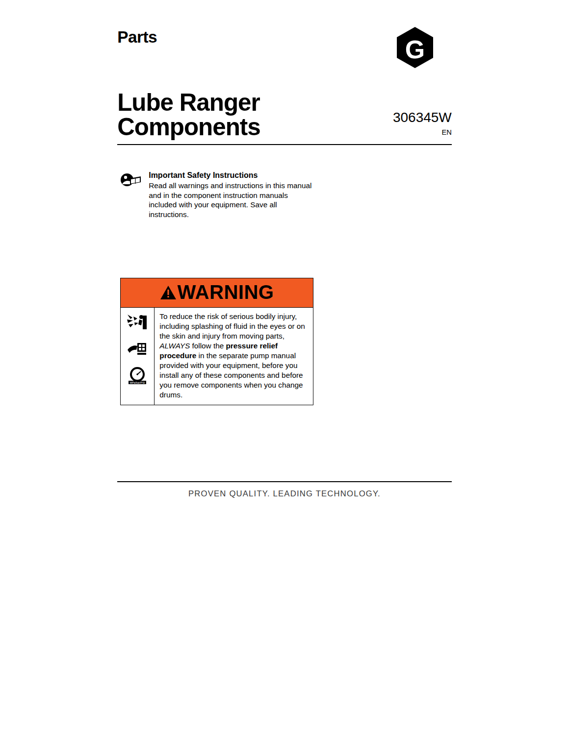Parts
G
Lube Ranger
Components
306345W
EN
Important Safety Instructions
Read all warnings and instructions in this manual and in the component instruction manuals included with your equipment. Save all instructions.
WARNING
MPa/bar/PSI
To reduce the risk of serious bodily injury, including splashing of fluid in the eyes or on the skin and injury from moving parts, ALWAYS follow the pressure relief procedure in the separate pump manual provided with your equipment, before you install any of these components and before you remove components when you change drums.
PROVEN QUALITY. LEADING TECHNOLOGY.